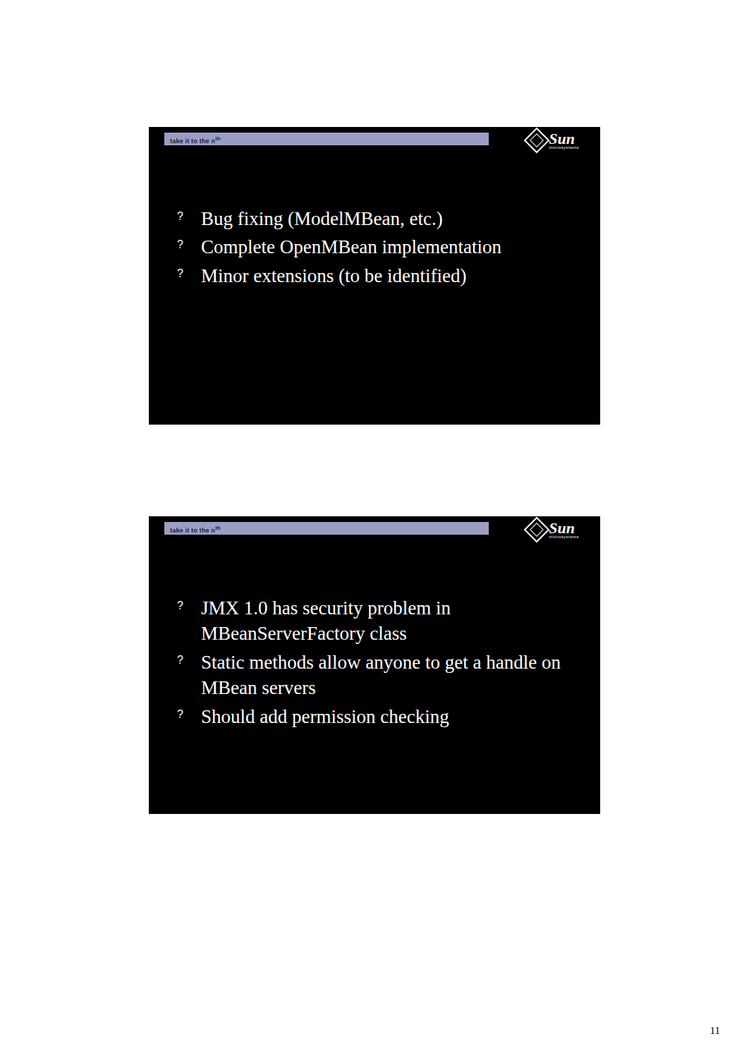take it to the nth
Sun microsystems
Bug fixing (ModelMBean, etc.)
Complete OpenMBean implementation
Minor extensions (to be identified)
take it to the nth
Sun microsystems
JMX 1.0 has security problem in MBeanServerFactory class
Static methods allow anyone to get a handle on MBean servers
Should add permission checking
11